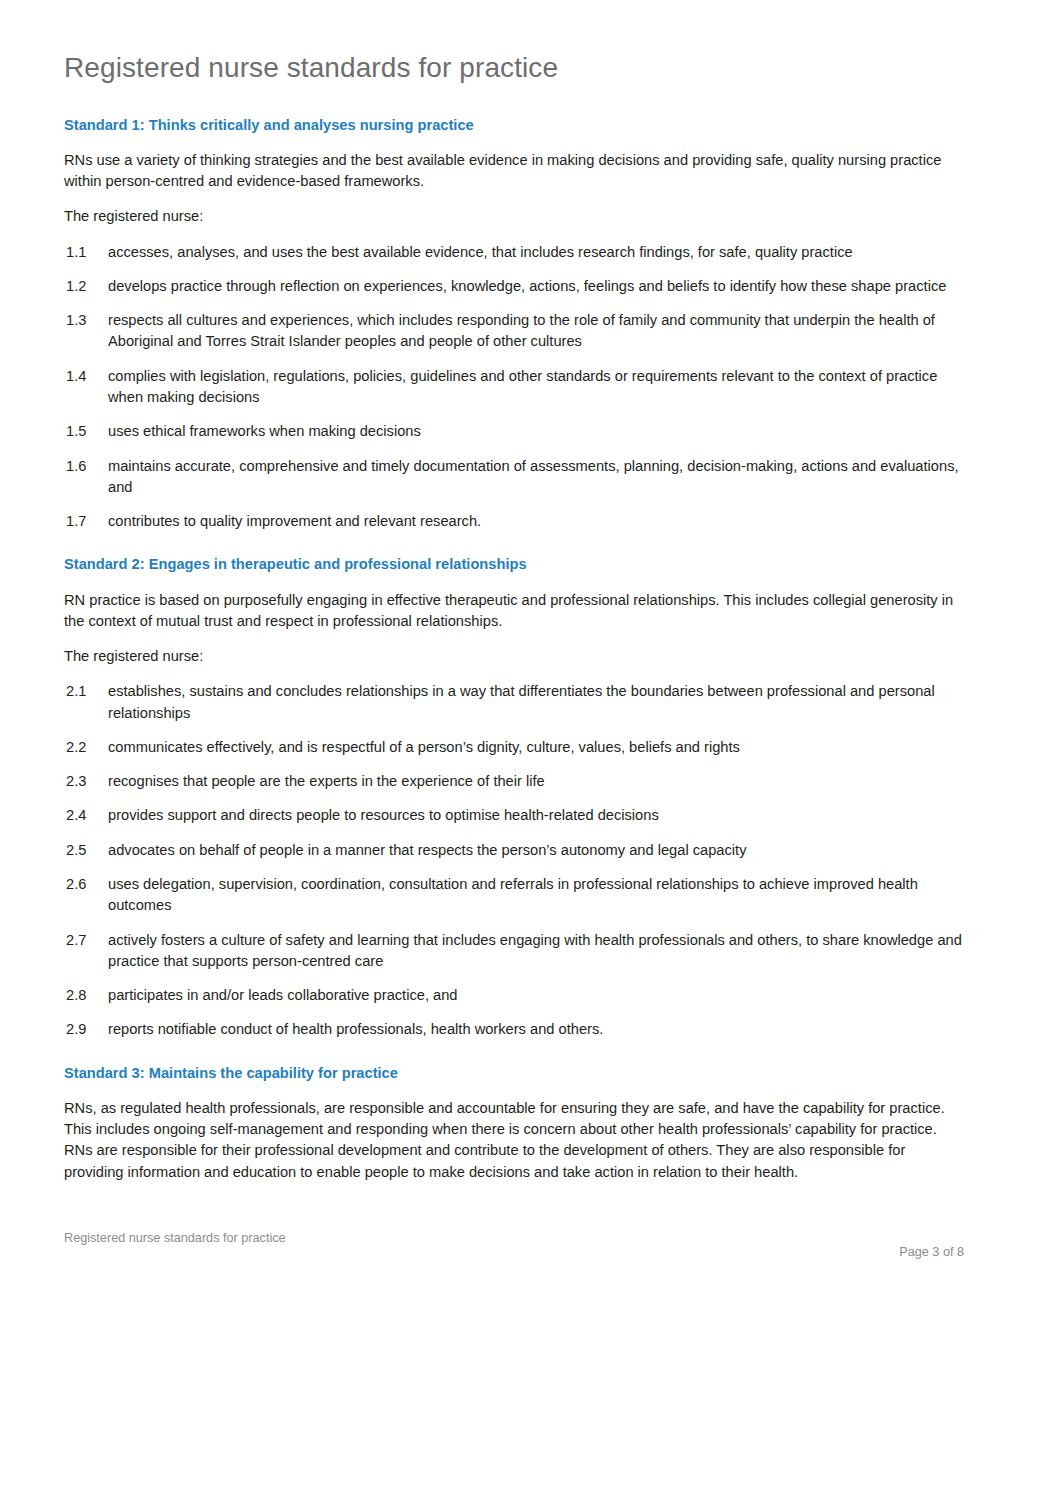Registered nurse standards for practice
Standard 1: Thinks critically and analyses nursing practice
RNs use a variety of thinking strategies and the best available evidence in making decisions and providing safe, quality nursing practice within person-centred and evidence-based frameworks.
The registered nurse:
1.1 accesses, analyses, and uses the best available evidence, that includes research findings, for safe, quality practice
1.2 develops practice through reflection on experiences, knowledge, actions, feelings and beliefs to identify how these shape practice
1.3 respects all cultures and experiences, which includes responding to the role of family and community that underpin the health of Aboriginal and Torres Strait Islander peoples and people of other cultures
1.4 complies with legislation, regulations, policies, guidelines and other standards or requirements relevant to the context of practice when making decisions
1.5 uses ethical frameworks when making decisions
1.6 maintains accurate, comprehensive and timely documentation of assessments, planning, decision-making, actions and evaluations, and
1.7 contributes to quality improvement and relevant research.
Standard 2: Engages in therapeutic and professional relationships
RN practice is based on purposefully engaging in effective therapeutic and professional relationships. This includes collegial generosity in the context of mutual trust and respect in professional relationships.
The registered nurse:
2.1 establishes, sustains and concludes relationships in a way that differentiates the boundaries between professional and personal relationships
2.2 communicates effectively, and is respectful of a person’s dignity, culture, values, beliefs and rights
2.3 recognises that people are the experts in the experience of their life
2.4 provides support and directs people to resources to optimise health-related decisions
2.5 advocates on behalf of people in a manner that respects the person’s autonomy and legal capacity
2.6 uses delegation, supervision, coordination, consultation and referrals in professional relationships to achieve improved health outcomes
2.7 actively fosters a culture of safety and learning that includes engaging with health professionals and others, to share knowledge and practice that supports person-centred care
2.8 participates in and/or leads collaborative practice, and
2.9 reports notifiable conduct of health professionals, health workers and others.
Standard 3: Maintains the capability for practice
RNs, as regulated health professionals, are responsible and accountable for ensuring they are safe, and have the capability for practice. This includes ongoing self-management and responding when there is concern about other health professionals’ capability for practice. RNs are responsible for their professional development and contribute to the development of others. They are also responsible for providing information and education to enable people to make decisions and take action in relation to their health.
Registered nurse standards for practice
Page 3 of 8